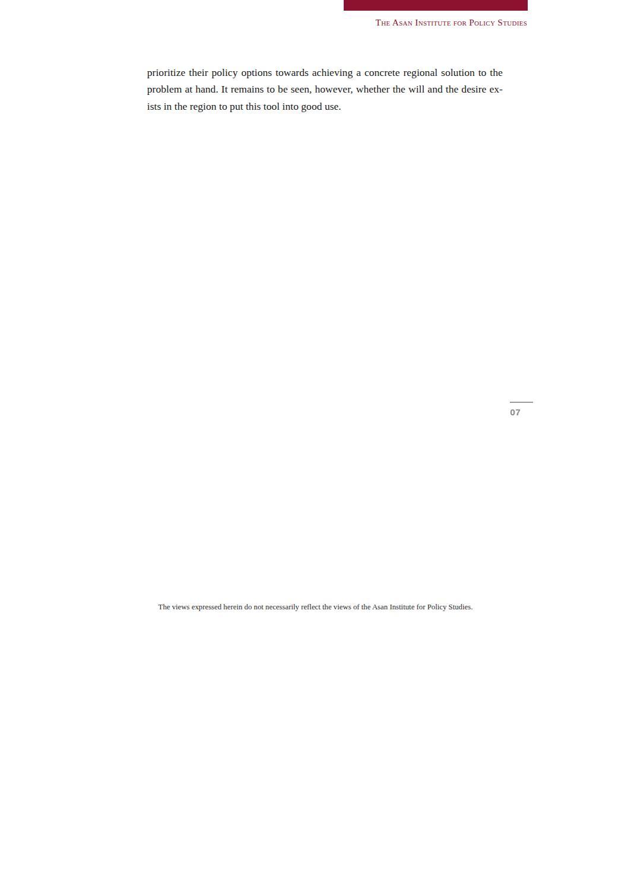The Asan Institute for Policy Studies
prioritize their policy options towards achieving a concrete regional solution to the problem at hand. It remains to be seen, however, whether the will and the desire exists in the region to put this tool into good use.
07
The views expressed herein do not necessarily reflect the views of the Asan Institute for Policy Studies.